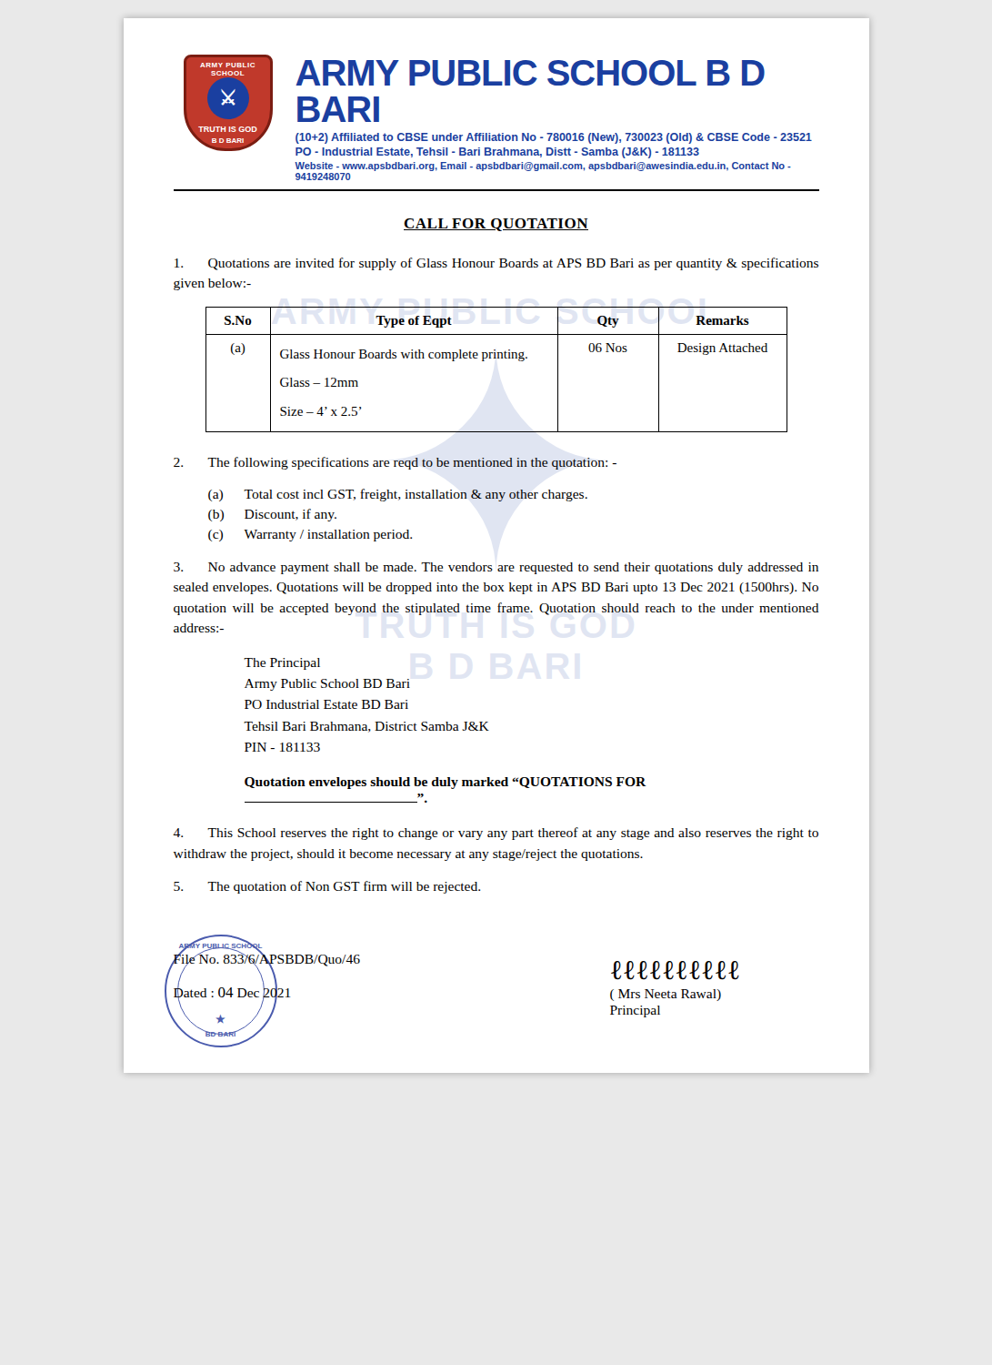ARMY PUBLIC SCHOOL
✦
TRUTH IS GOD
B D BARI
ARMY PUBLIC SCHOOL
⚔
TRUTH IS GOD
B D BARI
ARMY PUBLIC SCHOOL B D BARI
(10+2) Affiliated to CBSE under Affiliation No - 780016 (New), 730023 (Old) & CBSE Code - 23521
PO - Industrial Estate, Tehsil - Bari Brahmana, Distt - Samba (J&K) - 181133
Website - www.apsbdbari.org, Email - apsbdbari@gmail.com, apsbdbari@awesindia.edu.in, Contact No - 9419248070
CALL FOR QUOTATION
1. Quotations are invited for supply of Glass Honour Boards at APS BD Bari as per quantity & specifications given below:-
| S.No | Type of Eqpt | Qty | Remarks |
| --- | --- | --- | --- |
| (a) | Glass Honour Boards with complete printing. Glass – 12mm Size – 4’ x 2.5’ | 06 Nos | Design Attached |
2. The following specifications are reqd to be mentioned in the quotation: -
(a) Total cost incl GST, freight, installation & any other charges.
(b) Discount, if any.
(c) Warranty / installation period.
3. No advance payment shall be made. The vendors are requested to send their quotations duly addressed in sealed envelopes. Quotations will be dropped into the box kept in APS BD Bari upto 13 Dec 2021 (1500hrs). No quotation will be accepted beyond the stipulated time frame. Quotation should reach to the under mentioned address:-
The Principal
Army Public School BD Bari
PO Industrial Estate BD Bari
Tehsil Bari Brahmana, District Samba J&K
PIN - 181133
Quotation envelopes should be duly marked “QUOTATIONS FOR ”.
4. This School reserves the right to change or vary any part thereof at any stage and also reserves the right to withdraw the project, should it become necessary at any stage/reject the quotations.
5. The quotation of Non GST firm will be rejected.
ARMY PUBLIC SCHOOL
★
BD BARI
File No. 833/6/APSBDB/Quo/46
Dated : 04 Dec 2021
ℓℓℓℓℓℓℓℓℓℓ
( Mrs Neeta Rawal)
Principal